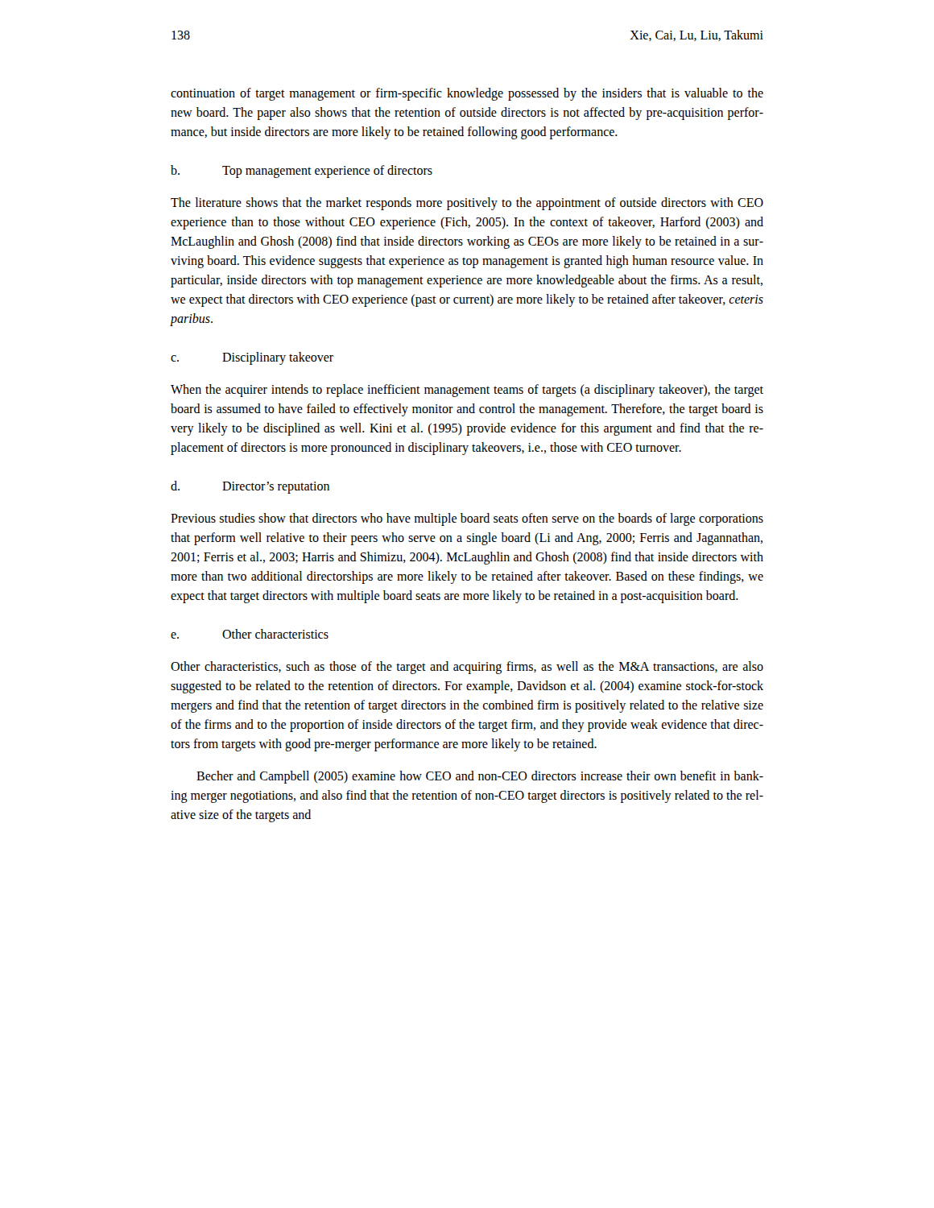138 Xie, Cai, Lu, Liu, Takumi
continuation of target management or firm-specific knowledge possessed by the insiders that is valuable to the new board. The paper also shows that the retention of outside directors is not affected by pre-acquisition performance, but inside directors are more likely to be retained following good performance.
b. Top management experience of directors
The literature shows that the market responds more positively to the appointment of outside directors with CEO experience than to those without CEO experience (Fich, 2005). In the context of takeover, Harford (2003) and McLaughlin and Ghosh (2008) find that inside directors working as CEOs are more likely to be retained in a surviving board. This evidence suggests that experience as top management is granted high human resource value. In particular, inside directors with top management experience are more knowledgeable about the firms. As a result, we expect that directors with CEO experience (past or current) are more likely to be retained after takeover, ceteris paribus.
c. Disciplinary takeover
When the acquirer intends to replace inefficient management teams of targets (a disciplinary takeover), the target board is assumed to have failed to effectively monitor and control the management. Therefore, the target board is very likely to be disciplined as well. Kini et al. (1995) provide evidence for this argument and find that the replacement of directors is more pronounced in disciplinary takeovers, i.e., those with CEO turnover.
d. Director’s reputation
Previous studies show that directors who have multiple board seats often serve on the boards of large corporations that perform well relative to their peers who serve on a single board (Li and Ang, 2000; Ferris and Jagannathan, 2001; Ferris et al., 2003; Harris and Shimizu, 2004). McLaughlin and Ghosh (2008) find that inside directors with more than two additional directorships are more likely to be retained after takeover. Based on these findings, we expect that target directors with multiple board seats are more likely to be retained in a post-acquisition board.
e. Other characteristics
Other characteristics, such as those of the target and acquiring firms, as well as the M&A transactions, are also suggested to be related to the retention of directors. For example, Davidson et al. (2004) examine stock-for-stock mergers and find that the retention of target directors in the combined firm is positively related to the relative size of the firms and to the proportion of inside directors of the target firm, and they provide weak evidence that directors from targets with good pre-merger performance are more likely to be retained.
Becher and Campbell (2005) examine how CEO and non-CEO directors increase their own benefit in banking merger negotiations, and also find that the retention of non-CEO target directors is positively related to the relative size of the targets and